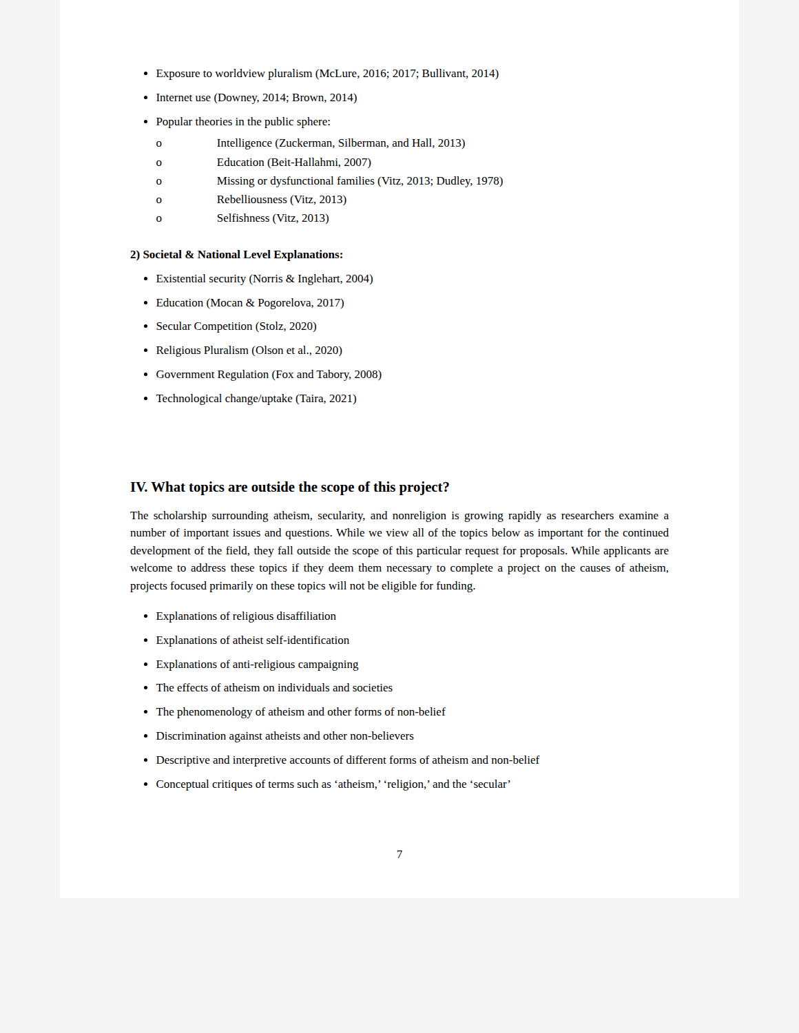Exposure to worldview pluralism (McLure, 2016; 2017; Bullivant, 2014)
Internet use (Downey, 2014; Brown, 2014)
Popular theories in the public sphere:
Intelligence (Zuckerman, Silberman, and Hall, 2013)
Education (Beit-Hallahmi, 2007)
Missing or dysfunctional families (Vitz, 2013; Dudley, 1978)
Rebelliousness (Vitz, 2013)
Selfishness (Vitz, 2013)
2) Societal & National Level Explanations:
Existential security (Norris & Inglehart, 2004)
Education (Mocan & Pogorelova, 2017)
Secular Competition (Stolz, 2020)
Religious Pluralism (Olson et al., 2020)
Government Regulation (Fox and Tabory, 2008)
Technological change/uptake (Taira, 2021)
IV. What topics are outside the scope of this project?
The scholarship surrounding atheism, secularity, and nonreligion is growing rapidly as researchers examine a number of important issues and questions. While we view all of the topics below as important for the continued development of the field, they fall outside the scope of this particular request for proposals. While applicants are welcome to address these topics if they deem them necessary to complete a project on the causes of atheism, projects focused primarily on these topics will not be eligible for funding.
Explanations of religious disaffiliation
Explanations of atheist self-identification
Explanations of anti-religious campaigning
The effects of atheism on individuals and societies
The phenomenology of atheism and other forms of non-belief
Discrimination against atheists and other non-believers
Descriptive and interpretive accounts of different forms of atheism and non-belief
Conceptual critiques of terms such as ‘atheism,’ ‘religion,’ and the ‘secular’
7